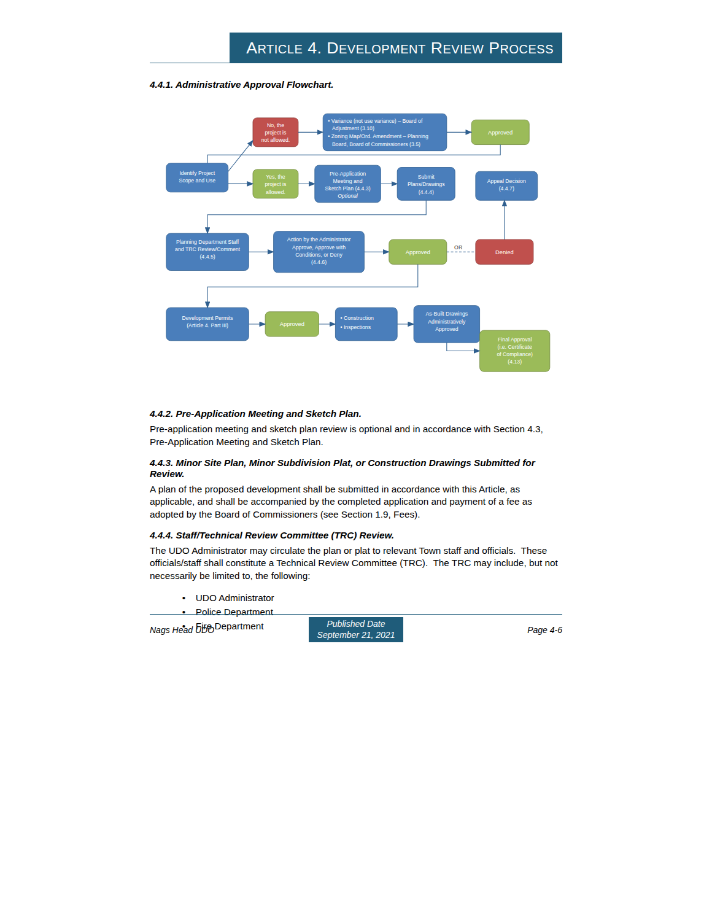ARTICLE 4. DEVELOPMENT REVIEW PROCESS
4.4.1. Administrative Approval Flowchart.
Identify Project Scope and Use No, the project is not allowed. • Variance (not use variance) – Board of Adjustment (3.10) • Zoning Map/Ord. Amendment – Planning Board, Board of Commissioners (3.5) Approved Yes, the project is allowed. Pre-Application Meeting and Sketch Plan (4.4.3) Optional Submit Plans/Drawings (4.4.4) Appeal Decision (4.4.7) Planning Department Staff and TRC Review/Comment (4.4.5) Action by the Administrator Approve, Approve with Conditions, or Deny (4.4.6) Approved OR Denied Development Permits (Article 4. Part III) Approved • Construction • Inspections As-Built Drawings Administratively Approved Final Approval (i.e. Certificate of Compliance) (4.13)
4.4.2. Pre-Application Meeting and Sketch Plan.
Pre-application meeting and sketch plan review is optional and in accordance with Section 4.3, Pre-Application Meeting and Sketch Plan.
4.4.3. Minor Site Plan, Minor Subdivision Plat, or Construction Drawings Submitted for Review.
A plan of the proposed development shall be submitted in accordance with this Article, as applicable, and shall be accompanied by the completed application and payment of a fee as adopted by the Board of Commissioners (see Section 1.9, Fees).
4.4.4. Staff/Technical Review Committee (TRC) Review.
The UDO Administrator may circulate the plan or plat to relevant Town staff and officials. These officials/staff shall constitute a Technical Review Committee (TRC). The TRC may include, but not necessarily be limited to, the following:
UDO Administrator
Police Department
Fire Department
| Nags Head UDO | Published Date September 21, 2021 | Page 4-6 |